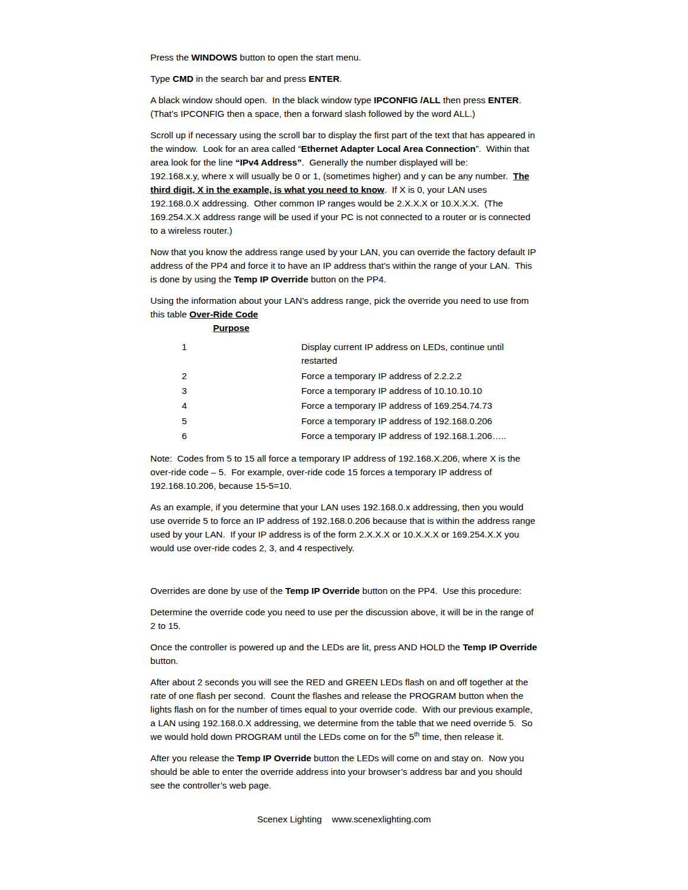Press the WINDOWS button to open the start menu.
Type CMD in the search bar and press ENTER.
A black window should open. In the black window type IPCONFIG /ALL then press ENTER. (That’s IPCONFIG then a space, then a forward slash followed by the word ALL.)
Scroll up if necessary using the scroll bar to display the first part of the text that has appeared in the window. Look for an area called “Ethernet Adapter Local Area Connection”. Within that area look for the line “IPv4 Address”. Generally the number displayed will be:
192.168.x.y, where x will usually be 0 or 1, (sometimes higher) and y can be any number. The third digit, X in the example, is what you need to know. If X is 0, your LAN uses 192.168.0.X addressing. Other common IP ranges would be 2.X.X.X or 10.X.X.X. (The 169.254.X.X address range will be used if your PC is not connected to a router or is connected to a wireless router.)
Now that you know the address range used by your LAN, you can override the factory default IP address of the PP4 and force it to have an IP address that’s within the range of your LAN. This is done by using the Temp IP Override button on the PP4.
Using the information about your LAN’s address range, pick the override you need to use from this table Over-Ride Code
Purpose
| 1 | Display current IP address on LEDs, continue until restarted |
| 2 | Force a temporary IP address of 2.2.2.2 |
| 3 | Force a temporary IP address of 10.10.10.10 |
| 4 | Force a temporary IP address of 169.254.74.73 |
| 5 | Force a temporary IP address of 192.168.0.206 |
| 6 | Force a temporary IP address of 192.168.1.206….. |
Note: Codes from 5 to 15 all force a temporary IP address of 192.168.X.206, where X is the over-ride code – 5. For example, over-ride code 15 forces a temporary IP address of 192.168.10.206, because 15-5=10.
As an example, if you determine that your LAN uses 192.168.0.x addressing, then you would use override 5 to force an IP address of 192.168.0.206 because that is within the address range used by your LAN. If your IP address is of the form 2.X.X.X or 10.X.X.X or 169.254.X.X you would use over-ride codes 2, 3, and 4 respectively.
Overrides are done by use of the Temp IP Override button on the PP4. Use this procedure:
Determine the override code you need to use per the discussion above, it will be in the range of 2 to 15.
Once the controller is powered up and the LEDs are lit, press AND HOLD the Temp IP Override button.
After about 2 seconds you will see the RED and GREEN LEDs flash on and off together at the rate of one flash per second. Count the flashes and release the PROGRAM button when the lights flash on for the number of times equal to your override code. With our previous example, a LAN using 192.168.0.X addressing, we determine from the table that we need override 5. So we would hold down PROGRAM until the LEDs come on for the 5th time, then release it.
After you release the Temp IP Override button the LEDs will come on and stay on. Now you should be able to enter the override address into your browser’s address bar and you should see the controller’s web page.
Scenex Lighting www.scenexlighting.com